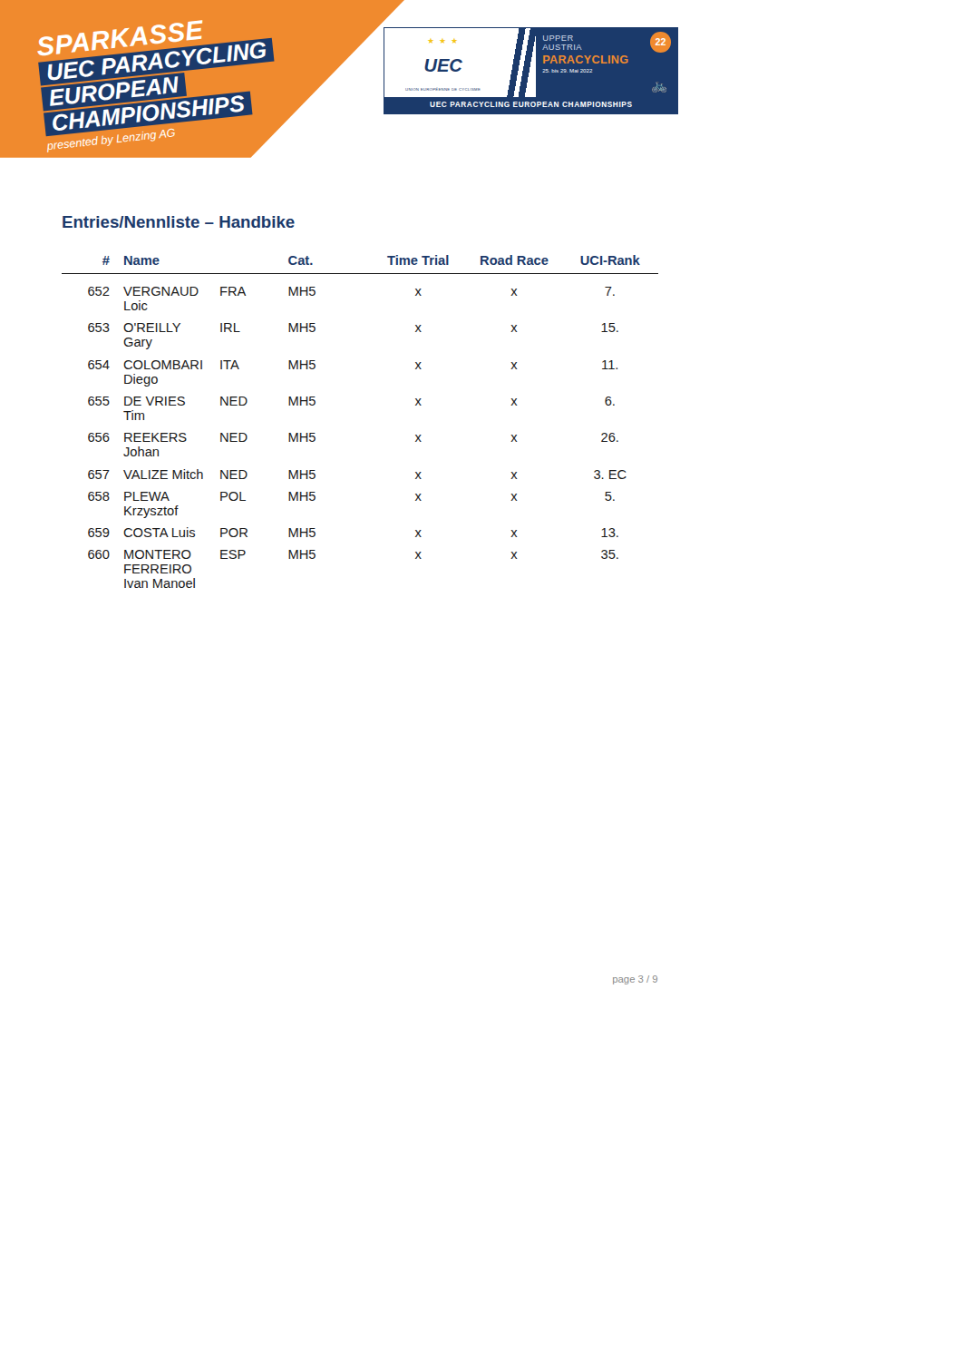SPARKASSE
UEC PARACYCLING
EUROPEAN
CHAMPIONSHIPS
presented by Lenzing AG
★ ★ ★
UEC
UNION EUROPÉENNE DE CYCLISME
22
UPPER
AUSTRIA
PARACYCLING
25. bis 29. Mai 2022
🚲
UEC PARACYCLING EUROPEAN CHAMPIONSHIPS
Entries/Nennliste – Handbike
| # | Name | | Cat. | Time Trial | Road Race | UCI-Rank |
| --- | --- | --- | --- | --- | --- | --- |
| 652 | VERGNAUD Loic | FRA | MH5 | x | x | 7. |
| 653 | O'REILLY Gary | IRL | MH5 | x | x | 15. |
| 654 | COLOMBARI Diego | ITA | MH5 | x | x | 11. |
| 655 | DE VRIES Tim | NED | MH5 | x | x | 6. |
| 656 | REEKERS Johan | NED | MH5 | x | x | 26. |
| 657 | VALIZE Mitch | NED | MH5 | x | x | 3. EC |
| 658 | PLEWA Krzysztof | POL | MH5 | x | x | 5. |
| 659 | COSTA Luis | POR | MH5 | x | x | 13. |
| 660 | MONTERO FERREIRO Ivan Manoel | ESP | MH5 | x | x | 35. |
page 3 / 9